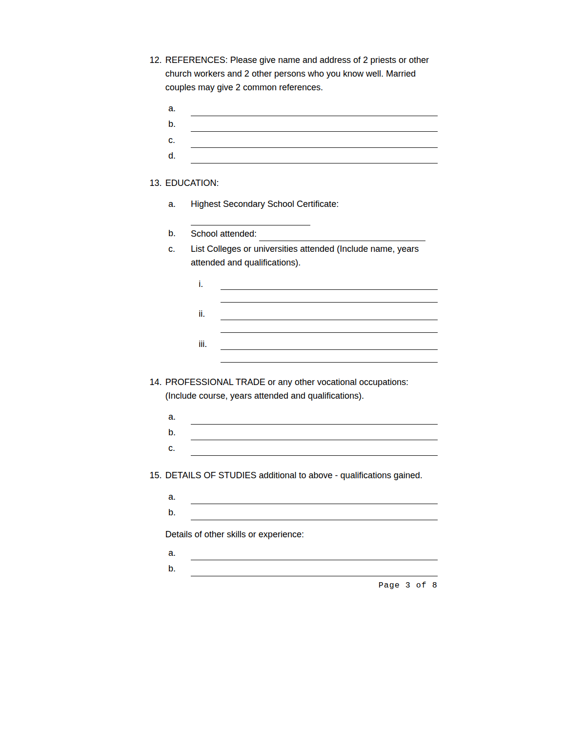12. REFERENCES: Please give name and address of 2 priests or other church workers and 2 other persons who you know well. Married couples may give 2 common references.
a.
b.
c.
d.
13. EDUCATION:
a. Highest Secondary School Certificate:
b. School attended:
c. List Colleges or universities attended (Include name, years attended and qualifications).
i.
ii.
iii.
14. PROFESSIONAL TRADE or any other vocational occupations: (Include course, years attended and qualifications).
a.
b.
c.
15. DETAILS OF STUDIES additional to above - qualifications gained.
a.
b.
Details of other skills or experience:
a.
b.
Page 3 of 8